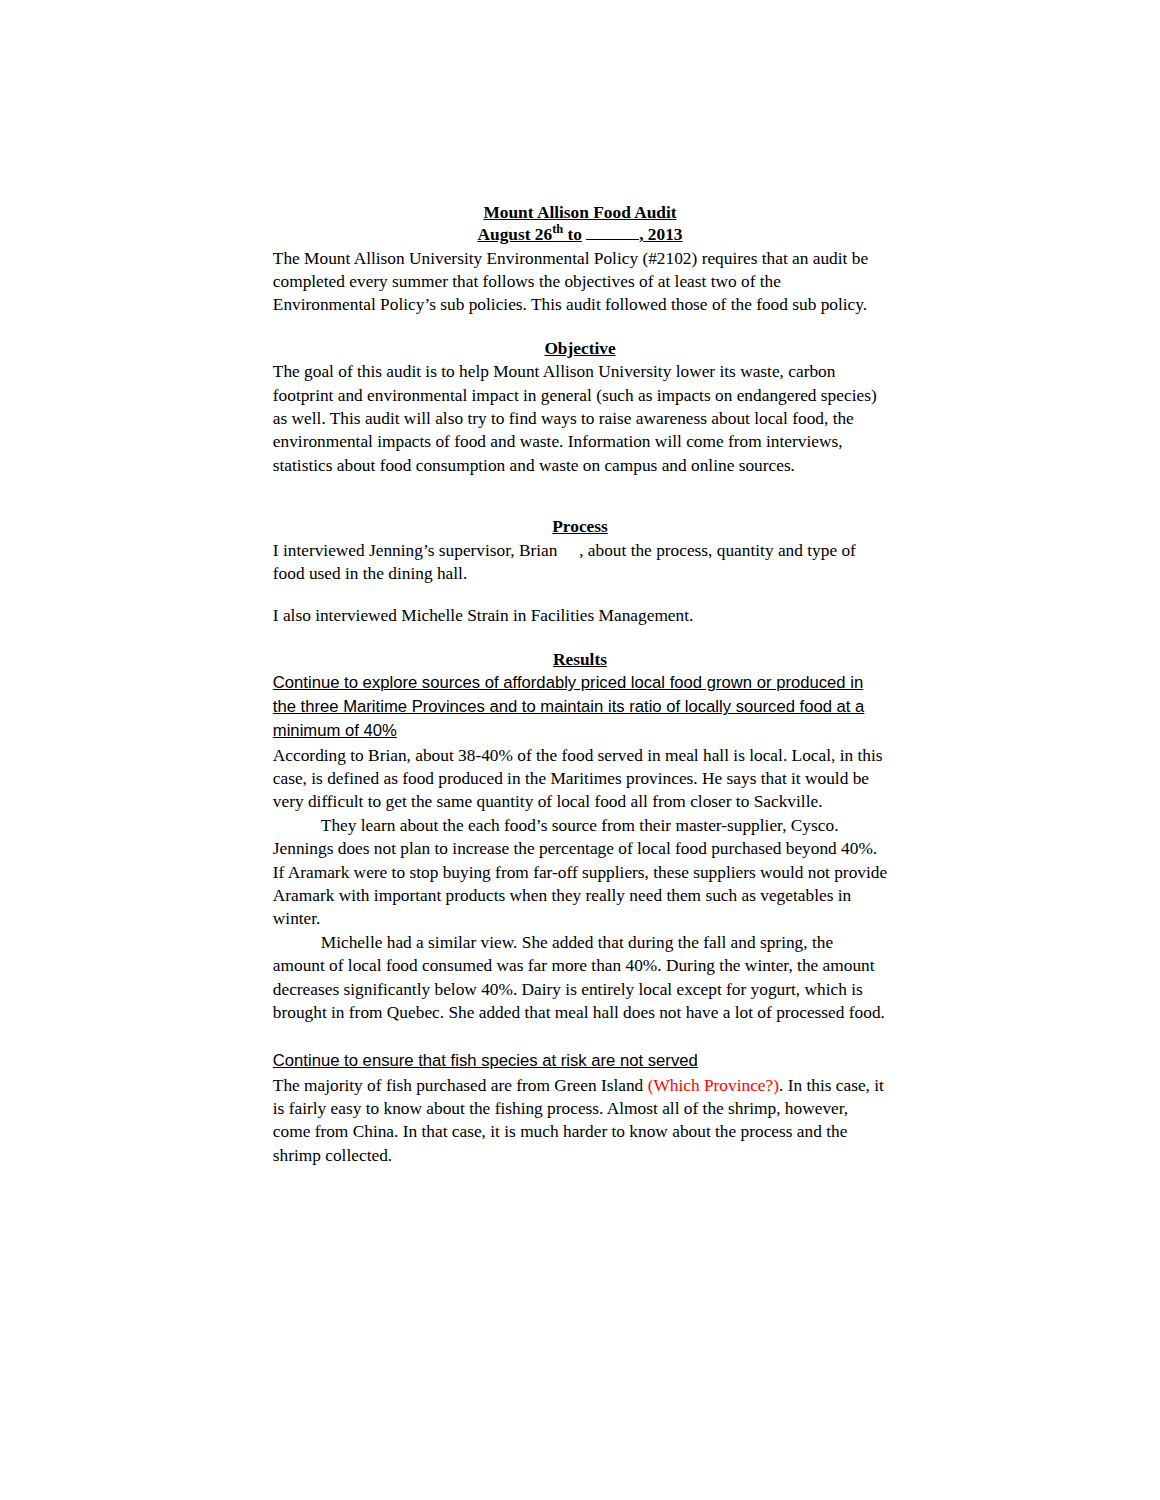Mount Allison Food Audit
August 26th to , 2013
The Mount Allison University Environmental Policy (#2102) requires that an audit be completed every summer that follows the objectives of at least two of the Environmental Policy’s sub policies. This audit followed those of the food sub policy.
Objective
The goal of this audit is to help Mount Allison University lower its waste, carbon footprint and environmental impact in general (such as impacts on endangered species) as well. This audit will also try to find ways to raise awareness about local food, the environmental impacts of food and waste. Information will come from interviews, statistics about food consumption and waste on campus and online sources.
Process
I interviewed Jenning’s supervisor, Brian , about the process, quantity and type of food used in the dining hall.
I also interviewed Michelle Strain in Facilities Management.
Results
Continue to explore sources of affordably priced local food grown or produced in the three Maritime Provinces and to maintain its ratio of locally sourced food at a minimum of 40%
According to Brian, about 38-40% of the food served in meal hall is local. Local, in this case, is defined as food produced in the Maritimes provinces. He says that it would be very difficult to get the same quantity of local food all from closer to Sackville.
They learn about the each food’s source from their master-supplier, Cysco. Jennings does not plan to increase the percentage of local food purchased beyond 40%. If Aramark were to stop buying from far-off suppliers, these suppliers would not provide Aramark with important products when they really need them such as vegetables in winter.
Michelle had a similar view. She added that during the fall and spring, the amount of local food consumed was far more than 40%. During the winter, the amount decreases significantly below 40%. Dairy is entirely local except for yogurt, which is brought in from Quebec. She added that meal hall does not have a lot of processed food.
Continue to ensure that fish species at risk are not served
The majority of fish purchased are from Green Island (Which Province?). In this case, it is fairly easy to know about the fishing process. Almost all of the shrimp, however, come from China. In that case, it is much harder to know about the process and the shrimp collected.